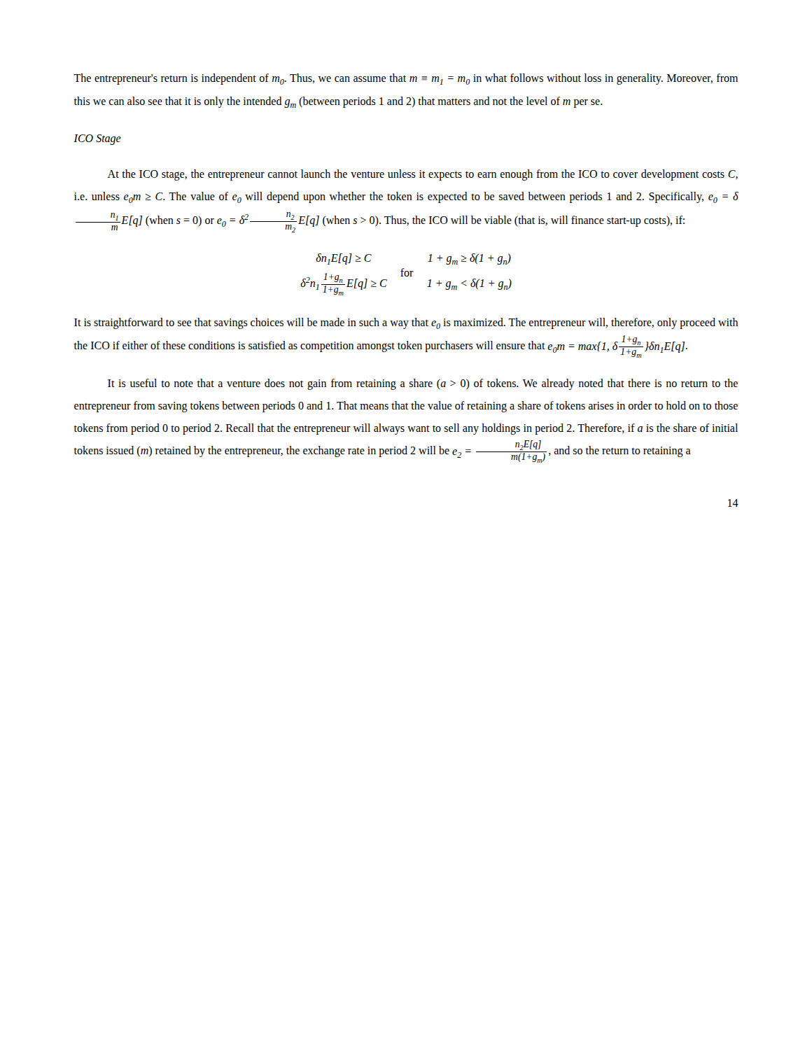The entrepreneur's return is independent of m0. Thus, we can assume that m ≡ m1 = m0 in what follows without loss in generality. Moreover, from this we can also see that it is only the intended gm (between periods 1 and 2) that matters and not the level of m per se.
ICO Stage
At the ICO stage, the entrepreneur cannot launch the venture unless it expects to earn enough from the ICO to cover development costs C, i.e. unless e0m ≥ C. The value of e0 will depend upon whether the token is expected to be saved between periods 1 and 2. Specifically, e0 = δn1 m E[q] (when s = 0) or e0 = δ2n2 m2 E[q] (when s > 0). Thus, the ICO will be viable (that is, will finance start-up costs), if:
| δn 1 E[q] ≥ C | for | 1 + g m ≥ δ(1 + g n ) |
| δ 2 n 1 1+g n 1+g m E[q] ≥ C | 1 + g m < δ(1 + g n ) |
It is straightforward to see that savings choices will be made in such a way that e0 is maximized. The entrepreneur will, therefore, only proceed with the ICO if either of these conditions is satisfied as competition amongst token purchasers will ensure that e0m = max{1, δ1+gn 1+gm}δn1E[q].
It is useful to note that a venture does not gain from retaining a share (a > 0) of tokens. We already noted that there is no return to the entrepreneur from saving tokens between periods 0 and 1. That means that the value of retaining a share of tokens arises in order to hold on to those tokens from period 0 to period 2. Recall that the entrepreneur will always want to sell any holdings in period 2. Therefore, if a is the share of initial tokens issued (m) retained by the entrepreneur, the exchange rate in period 2 will be e2 = n2E[q] m(1+gm), and so the return to retaining a
14